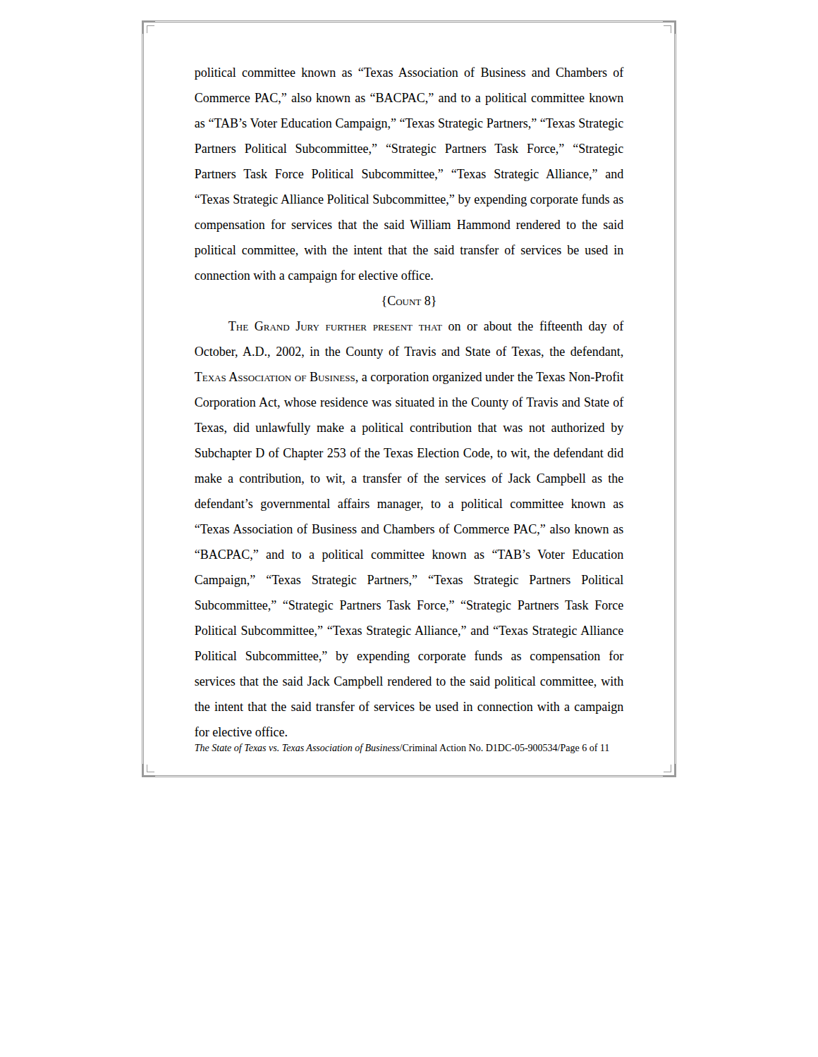political committee known as “Texas Association of Business and Chambers of Commerce PAC,” also known as “BACPAC,” and to a political committee known as “TAB’s Voter Education Campaign,” “Texas Strategic Partners,” “Texas Strategic Partners Political Subcommittee,” “Strategic Partners Task Force,” “Strategic Partners Task Force Political Subcommittee,” “Texas Strategic Alliance,” and “Texas Strategic Alliance Political Subcommittee,” by expending corporate funds as compensation for services that the said William Hammond rendered to the said political committee, with the intent that the said transfer of services be used in connection with a campaign for elective office.
{Count 8}
The Grand Jury further present that on or about the fifteenth day of October, A.D., 2002, in the County of Travis and State of Texas, the defendant, Texas Association of Business, a corporation organized under the Texas Non-Profit Corporation Act, whose residence was situated in the County of Travis and State of Texas, did unlawfully make a political contribution that was not authorized by Subchapter D of Chapter 253 of the Texas Election Code, to wit, the defendant did make a contribution, to wit, a transfer of the services of Jack Campbell as the defendant’s governmental affairs manager, to a political committee known as “Texas Association of Business and Chambers of Commerce PAC,” also known as “BACPAC,” and to a political committee known as “TAB’s Voter Education Campaign,” “Texas Strategic Partners,” “Texas Strategic Partners Political Subcommittee,” “Strategic Partners Task Force,” “Strategic Partners Task Force Political Subcommittee,” “Texas Strategic Alliance,” and “Texas Strategic Alliance Political Subcommittee,” by expending corporate funds as compensation for services that the said Jack Campbell rendered to the said political committee, with the intent that the said transfer of services be used in connection with a campaign for elective office.
The State of Texas vs. Texas Association of Business/Criminal Action No. D1DC-05-900534/Page 6 of 11